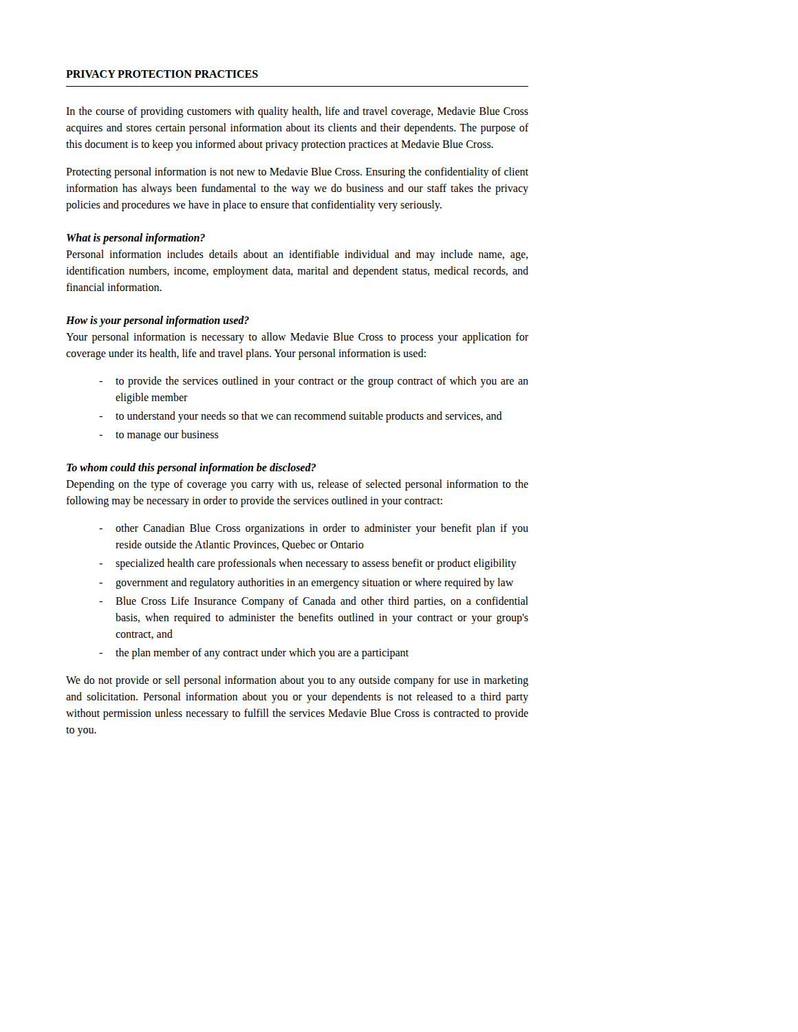Privacy Protection Practices
In the course of providing customers with quality health, life and travel coverage, Medavie Blue Cross acquires and stores certain personal information about its clients and their dependents. The purpose of this document is to keep you informed about privacy protection practices at Medavie Blue Cross.
Protecting personal information is not new to Medavie Blue Cross. Ensuring the confidentiality of client information has always been fundamental to the way we do business and our staff takes the privacy policies and procedures we have in place to ensure that confidentiality very seriously.
What is personal information?
Personal information includes details about an identifiable individual and may include name, age, identification numbers, income, employment data, marital and dependent status, medical records, and financial information.
How is your personal information used?
Your personal information is necessary to allow Medavie Blue Cross to process your application for coverage under its health, life and travel plans. Your personal information is used:
to provide the services outlined in your contract or the group contract of which you are an eligible member
to understand your needs so that we can recommend suitable products and services, and
to manage our business
To whom could this personal information be disclosed?
Depending on the type of coverage you carry with us, release of selected personal information to the following may be necessary in order to provide the services outlined in your contract:
other Canadian Blue Cross organizations in order to administer your benefit plan if you reside outside the Atlantic Provinces, Quebec or Ontario
specialized health care professionals when necessary to assess benefit or product eligibility
government and regulatory authorities in an emergency situation or where required by law
Blue Cross Life Insurance Company of Canada and other third parties, on a confidential basis, when required to administer the benefits outlined in your contract or your group's contract, and
the plan member of any contract under which you are a participant
We do not provide or sell personal information about you to any outside company for use in marketing and solicitation. Personal information about you or your dependents is not released to a third party without permission unless necessary to fulfill the services Medavie Blue Cross is contracted to provide to you.